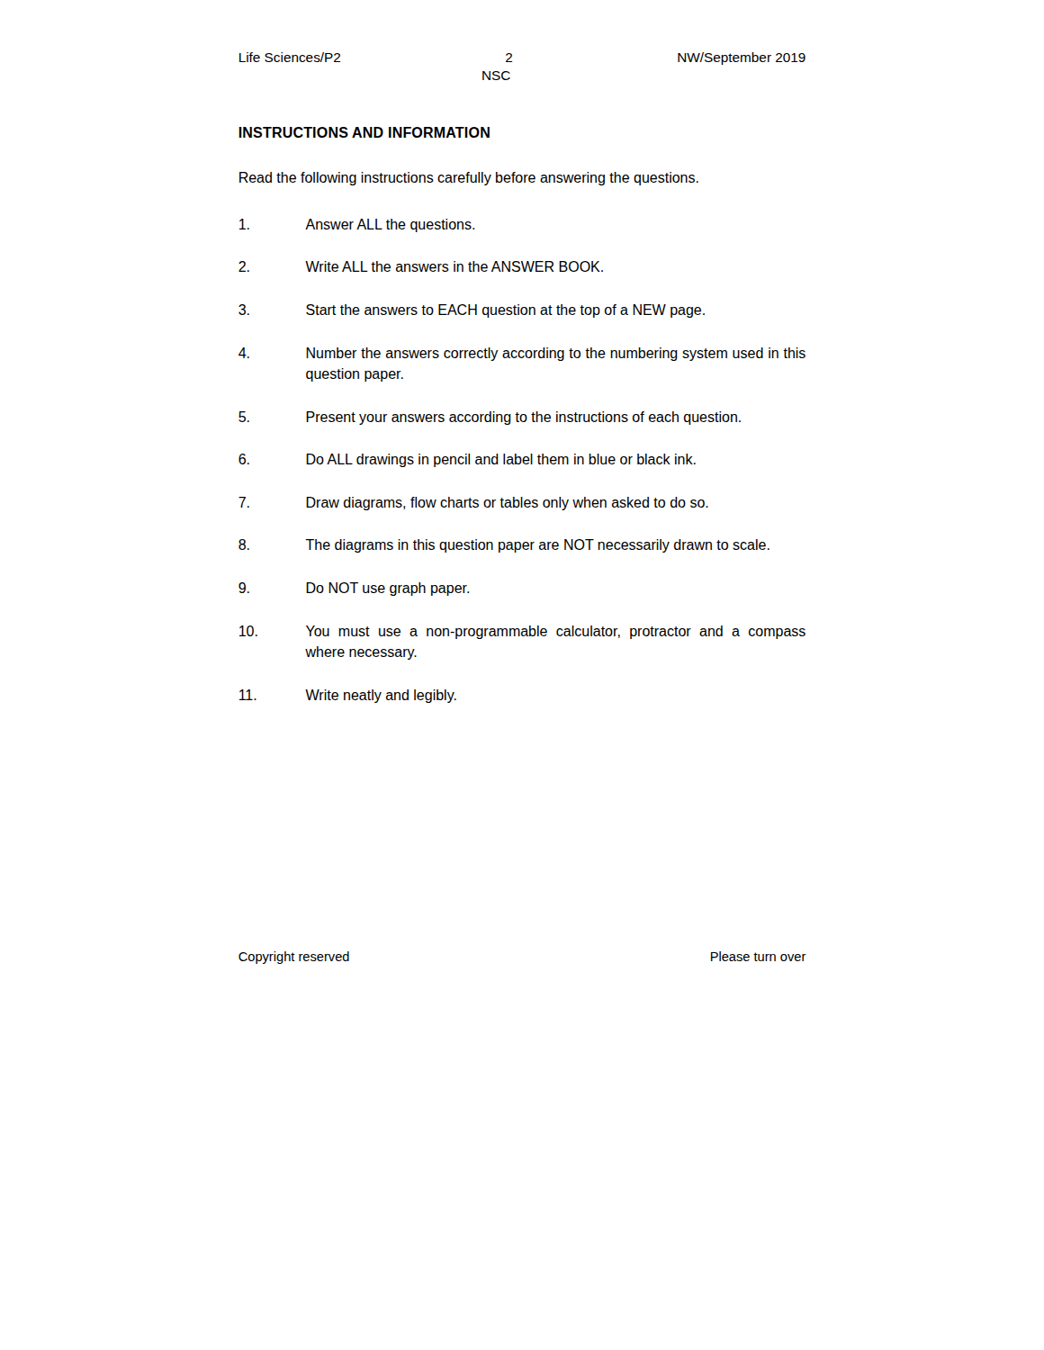Life Sciences/P2
2
NW/September 2019
NSC
INSTRUCTIONS AND INFORMATION
Read the following instructions carefully before answering the questions.
1. Answer ALL the questions.
2. Write ALL the answers in the ANSWER BOOK.
3. Start the answers to EACH question at the top of a NEW page.
4. Number the answers correctly according to the numbering system used in this question paper.
5. Present your answers according to the instructions of each question.
6. Do ALL drawings in pencil and label them in blue or black ink.
7. Draw diagrams, flow charts or tables only when asked to do so.
8. The diagrams in this question paper are NOT necessarily drawn to scale.
9. Do NOT use graph paper.
10. You must use a non-programmable calculator, protractor and a compass where necessary.
11. Write neatly and legibly.
Copyright reserved
Please turn over